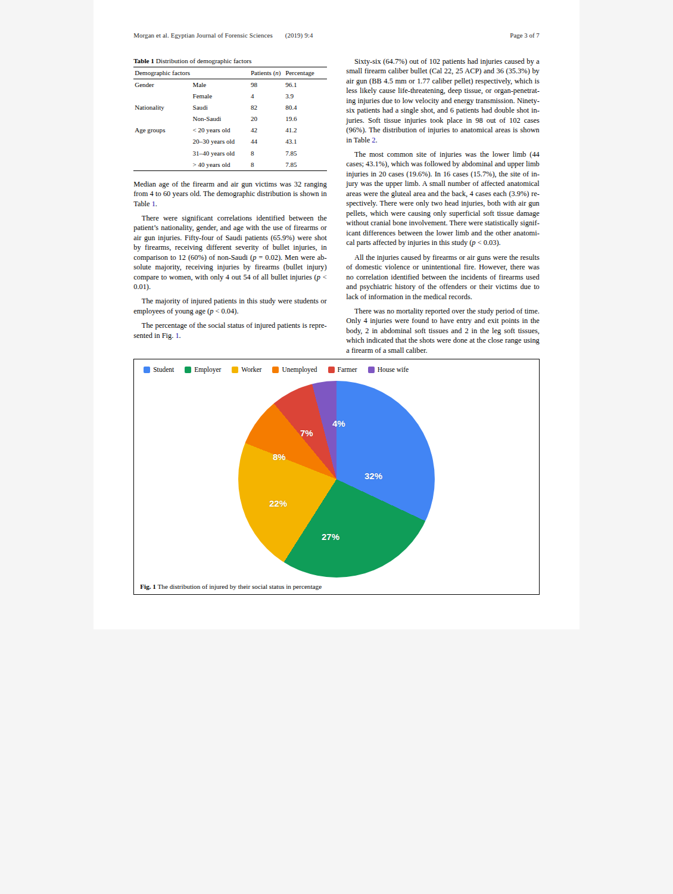Morgan et al. Egyptian Journal of Forensic Sciences (2019) 9:4
Page 3 of 7
Table 1 Distribution of demographic factors
| Demographic factors | | Patients ( n ) | Percentage |
| --- | --- | --- | --- |
| Gender | Male | 98 | 96.1 |
| | Female | 4 | 3.9 |
| Nationality | Saudi | 82 | 80.4 |
| | Non-Saudi | 20 | 19.6 |
| Age groups | < 20 years old | 42 | 41.2 |
| | 20–30 years old | 44 | 43.1 |
| | 31–40 years old | 8 | 7.85 |
| | > 40 years old | 8 | 7.85 |
Median age of the firearm and air gun victims was 32 ranging from 4 to 60 years old. The demographic distribution is shown in Table 1.
There were significant correlations identified between the patient’s nationality, gender, and age with the use of firearms or air gun injuries. Fifty-four of Saudi patients (65.9%) were shot by firearms, receiving different severity of bullet injuries, in comparison to 12 (60%) of non-Saudi (p = 0.02). Men were absolute majority, receiving injuries by firearms (bullet injury) compare to women, with only 4 out 54 of all bullet injuries (p < 0.01).
The majority of injured patients in this study were students or employees of young age (p < 0.04).
The percentage of the social status of injured patients is represented in Fig. 1.
Sixty-six (64.7%) out of 102 patients had injuries caused by a small firearm caliber bullet (Cal 22, 25 ACP) and 36 (35.3%) by air gun (BB 4.5 mm or 1.77 caliber pellet) respectively, which is less likely cause life-threatening, deep tissue, or organ-penetrating injuries due to low velocity and energy transmission. Ninety-six patients had a single shot, and 6 patients had double shot injuries. Soft tissue injuries took place in 98 out of 102 cases (96%). The distribution of injuries to anatomical areas is shown in Table 2.
The most common site of injuries was the lower limb (44 cases; 43.1%), which was followed by abdominal and upper limb injuries in 20 cases (19.6%). In 16 cases (15.7%), the site of injury was the upper limb. A small number of affected anatomical areas were the gluteal area and the back, 4 cases each (3.9%) respectively. There were only two head injuries, both with air gun pellets, which were causing only superficial soft tissue damage without cranial bone involvement. There were statistically significant differences between the lower limb and the other anatomical parts affected by injuries in this study (p < 0.03).
All the injuries caused by firearms or air guns were the results of domestic violence or unintentional fire. However, there was no correlation identified between the incidents of firearms used and psychiatric history of the offenders or their victims due to lack of information in the medical records.
There was no mortality reported over the study period of time. Only 4 injuries were found to have entry and exit points in the body, 2 in abdominal soft tissues and 2 in the leg soft tissues, which indicated that the shots were done at the close range using a firearm of a small caliber.
Student
Employer
Worker
Unemployed
Farmer
House wife
32% 27% 22% 8% 7% 4%
Fig. 1 The distribution of injured by their social status in percentage